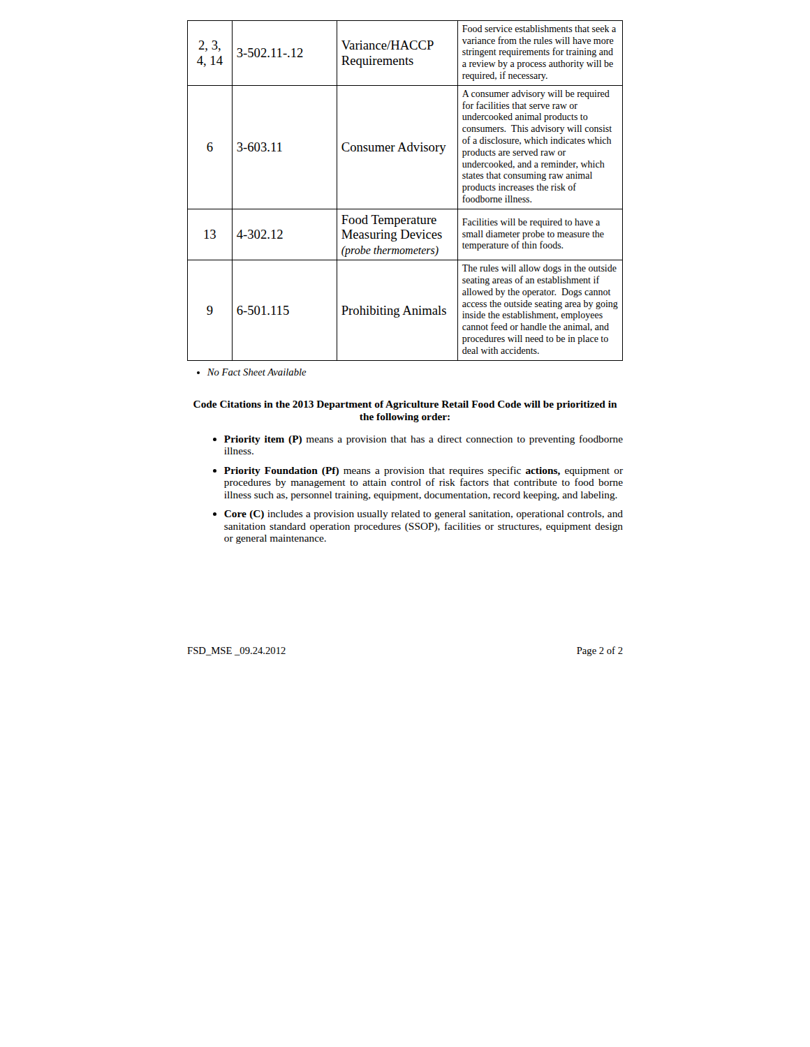| 2, 3, 4, 14 | 3-502.11-.12 | Variance/HACCP Requirements | Food service establishments that seek a variance from the rules will have more stringent requirements for training and a review by a process authority will be required, if necessary. |
| 6 | 3-603.11 | Consumer Advisory | A consumer advisory will be required for facilities that serve raw or undercooked animal products to consumers. This advisory will consist of a disclosure, which indicates which products are served raw or undercooked, and a reminder, which states that consuming raw animal products increases the risk of foodborne illness. |
| 13 | 4-302.12 | Food Temperature Measuring Devices (probe thermometers) | Facilities will be required to have a small diameter probe to measure the temperature of thin foods. |
| 9 | 6-501.115 | Prohibiting Animals | The rules will allow dogs in the outside seating areas of an establishment if allowed by the operator. Dogs cannot access the outside seating area by going inside the establishment, employees cannot feed or handle the animal, and procedures will need to be in place to deal with accidents. |
No Fact Sheet Available
Code Citations in the 2013 Department of Agriculture Retail Food Code will be prioritized in the following order:
Priority item (P) means a provision that has a direct connection to preventing foodborne illness.
Priority Foundation (Pf) means a provision that requires specific actions, equipment or procedures by management to attain control of risk factors that contribute to food borne illness such as, personnel training, equipment, documentation, record keeping, and labeling.
Core (C) includes a provision usually related to general sanitation, operational controls, and sanitation standard operation procedures (SSOP), facilities or structures, equipment design or general maintenance.
FSD_MSE _09.24.2012 Page 2 of 2